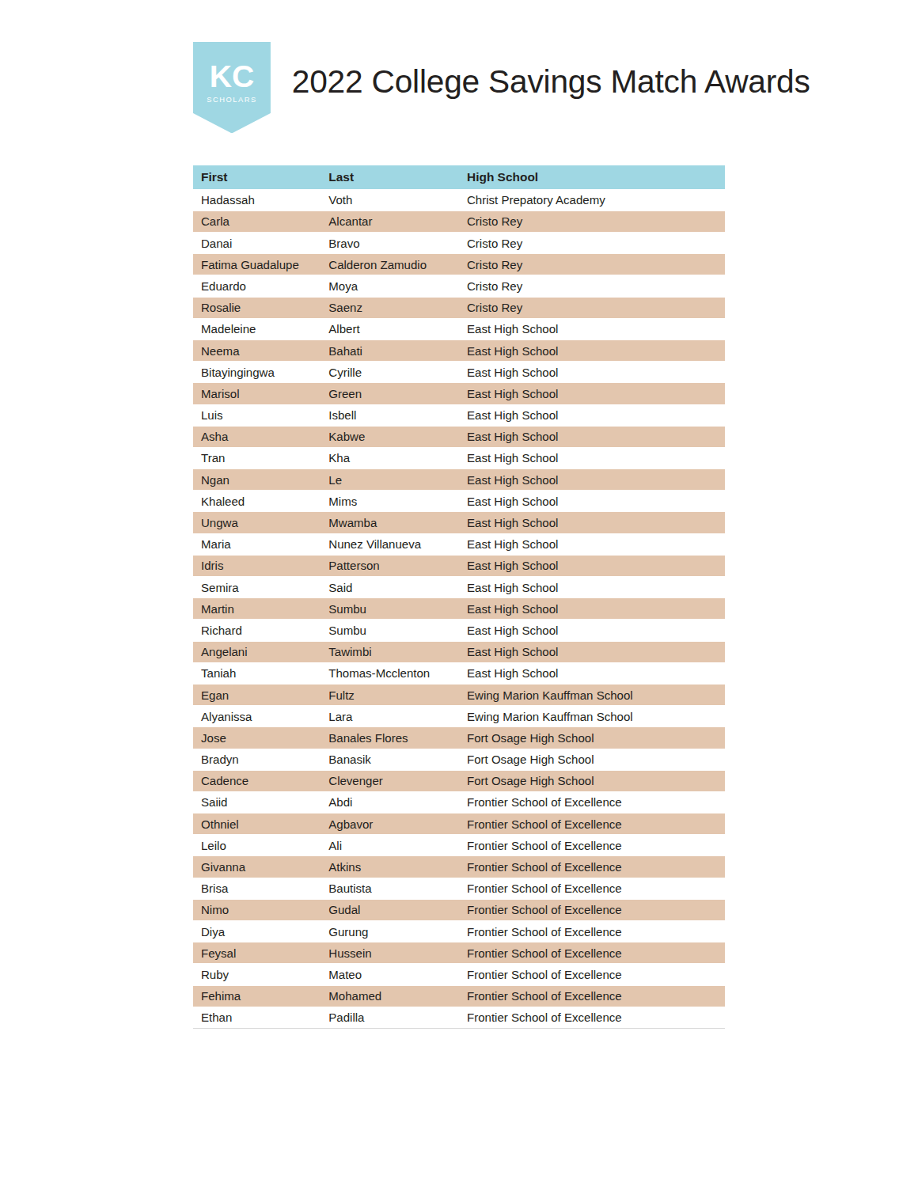KC SCHOLARS
2022 College Savings Match Awards
| First | Last | High School |
| --- | --- | --- |
| Hadassah | Voth | Christ Prepatory Academy |
| Carla | Alcantar | Cristo Rey |
| Danai | Bravo | Cristo Rey |
| Fatima Guadalupe | Calderon Zamudio | Cristo Rey |
| Eduardo | Moya | Cristo Rey |
| Rosalie | Saenz | Cristo Rey |
| Madeleine | Albert | East High School |
| Neema | Bahati | East High School |
| Bitayingingwa | Cyrille | East High School |
| Marisol | Green | East High School |
| Luis | Isbell | East High School |
| Asha | Kabwe | East High School |
| Tran | Kha | East High School |
| Ngan | Le | East High School |
| Khaleed | Mims | East High School |
| Ungwa | Mwamba | East High School |
| Maria | Nunez Villanueva | East High School |
| Idris | Patterson | East High School |
| Semira | Said | East High School |
| Martin | Sumbu | East High School |
| Richard | Sumbu | East High School |
| Angelani | Tawimbi | East High School |
| Taniah | Thomas-Mcclenton | East High School |
| Egan | Fultz | Ewing Marion Kauffman School |
| Alyanissa | Lara | Ewing Marion Kauffman School |
| Jose | Banales Flores | Fort Osage High School |
| Bradyn | Banasik | Fort Osage High School |
| Cadence | Clevenger | Fort Osage High School |
| Saiid | Abdi | Frontier School of Excellence |
| Othniel | Agbavor | Frontier School of Excellence |
| Leilo | Ali | Frontier School of Excellence |
| Givanna | Atkins | Frontier School of Excellence |
| Brisa | Bautista | Frontier School of Excellence |
| Nimo | Gudal | Frontier School of Excellence |
| Diya | Gurung | Frontier School of Excellence |
| Feysal | Hussein | Frontier School of Excellence |
| Ruby | Mateo | Frontier School of Excellence |
| Fehima | Mohamed | Frontier School of Excellence |
| Ethan | Padilla | Frontier School of Excellence |